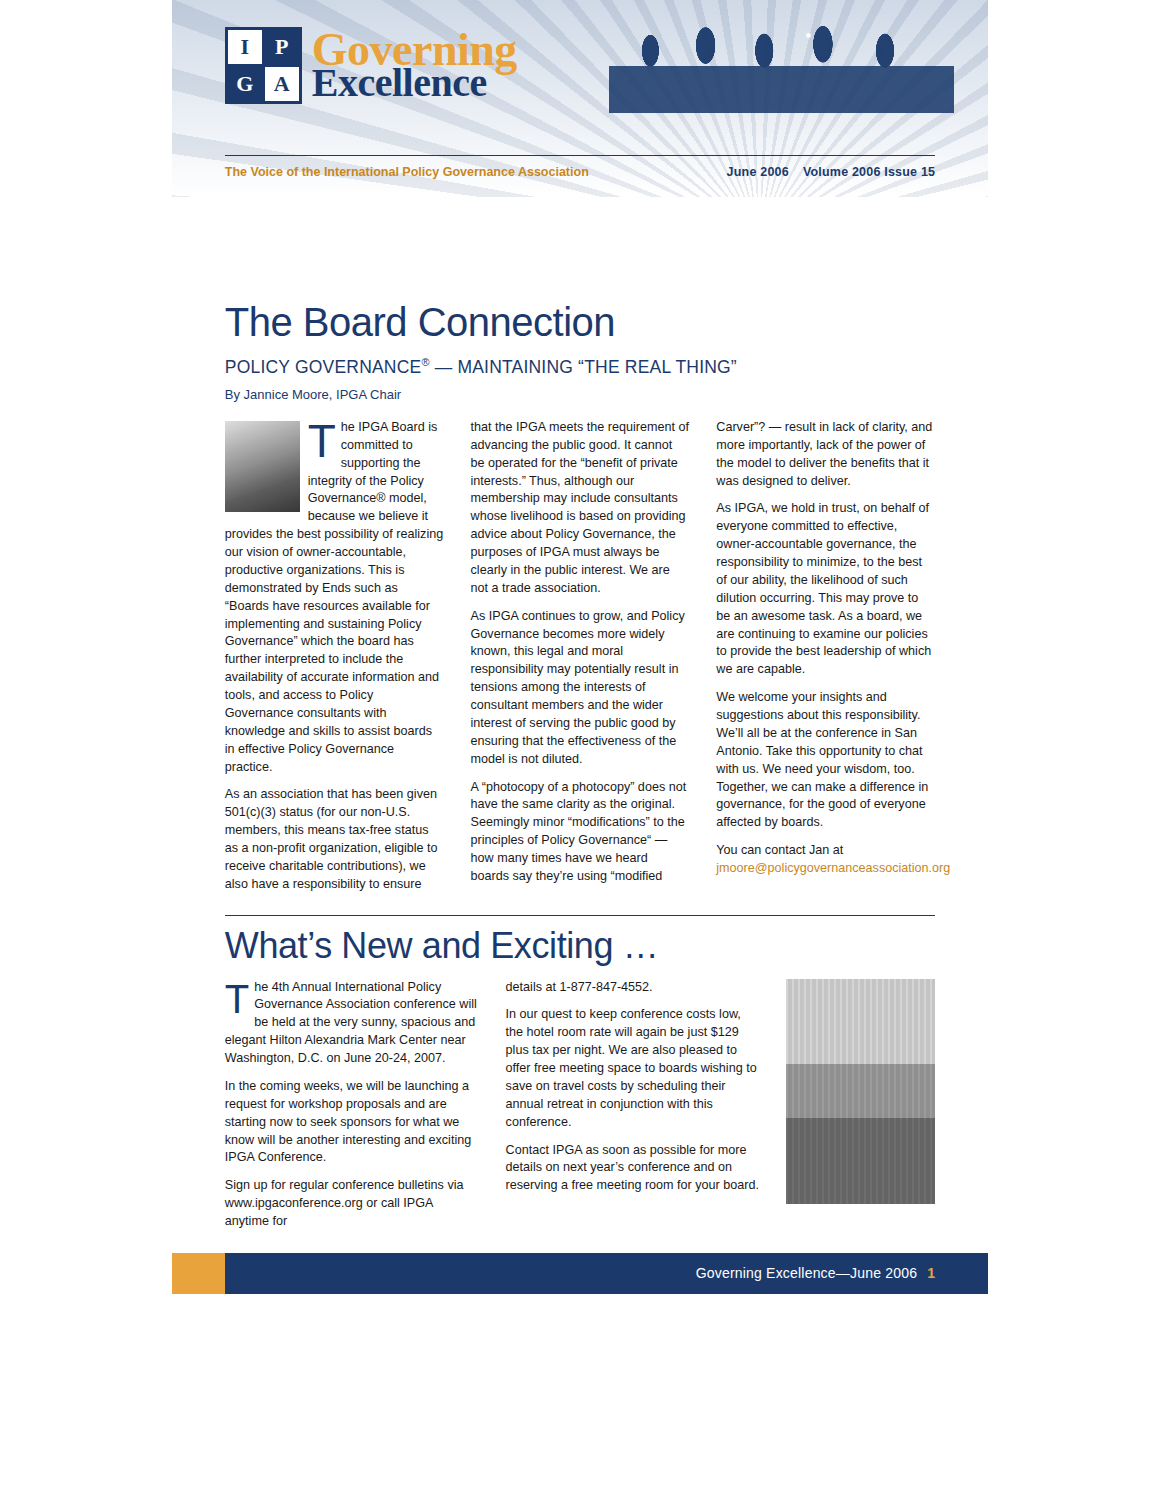IP GA
Governing Excellence
The Voice of the International Policy Governance Association
June 2006 Volume 2006 Issue 15
The Board Connection
POLICY GOVERNANCE® — MAINTAINING “THE REAL THING”
By Jannice Moore, IPGA Chair
The IPGA Board is committed to supporting the integrity of the Policy Governance® model, because we believe it provides the best possibility of realizing our vision of owner-accountable, productive organizations. This is demonstrated by Ends such as “Boards have resources available for implementing and sustaining Policy Governance” which the board has further interpreted to include the availability of accurate information and tools, and access to Policy Governance consultants with knowledge and skills to assist boards in effective Policy Governance practice.
As an association that has been given 501(c)(3) status (for our non-U.S. members, this means tax-free status as a non-profit organization, eligible to receive charitable contributions), we also have a responsibility to ensure that the IPGA meets the requirement of advancing the public good. It cannot be operated for the “benefit of private interests.” Thus, although our membership may include consultants whose livelihood is based on providing advice about Policy Governance, the purposes of IPGA must always be clearly in the public interest. We are not a trade association.
As IPGA continues to grow, and Policy Governance becomes more widely known, this legal and moral responsibility may potentially result in tensions among the interests of consultant members and the wider interest of serving the public good by ensuring that the effectiveness of the model is not diluted.
A “photocopy of a photocopy” does not have the same clarity as the original. Seemingly minor “modifications” to the principles of Policy Governance“ — how many times have we heard boards say they’re using “modified Carver”? — result in lack of clarity, and more importantly, lack of the power of the model to deliver the benefits that it was designed to deliver.
As IPGA, we hold in trust, on behalf of everyone committed to effective, owner-accountable governance, the responsibility to minimize, to the best of our ability, the likelihood of such dilution occurring. This may prove to be an awesome task. As a board, we are continuing to examine our policies to provide the best leadership of which we are capable.
We welcome your insights and suggestions about this responsibility. We’ll all be at the conference in San Antonio. Take this opportunity to chat with us. We need your wisdom, too. Together, we can make a difference in governance, for the good of everyone affected by boards.
You can contact Jan at jmoore@policygovernanceassociation.org
What’s New and Exciting …
The 4th Annual International Policy Governance Association conference will be held at the very sunny, spacious and elegant Hilton Alexandria Mark Center near Washington, D.C. on June 20-24, 2007.
In the coming weeks, we will be launching a request for workshop proposals and are starting now to seek sponsors for what we know will be another interesting and exciting IPGA Conference.
Sign up for regular conference bulletins via www.ipgaconference.org or call IPGA anytime for
details at 1-877-847-4552.
In our quest to keep conference costs low, the hotel room rate will again be just $129 plus tax per night. We are also pleased to offer free meeting space to boards wishing to save on travel costs by scheduling their annual retreat in conjunction with this conference.
Contact IPGA as soon as possible for more details on next year’s conference and on reserving a free meeting room for your board.
Governing Excellence—June 20061